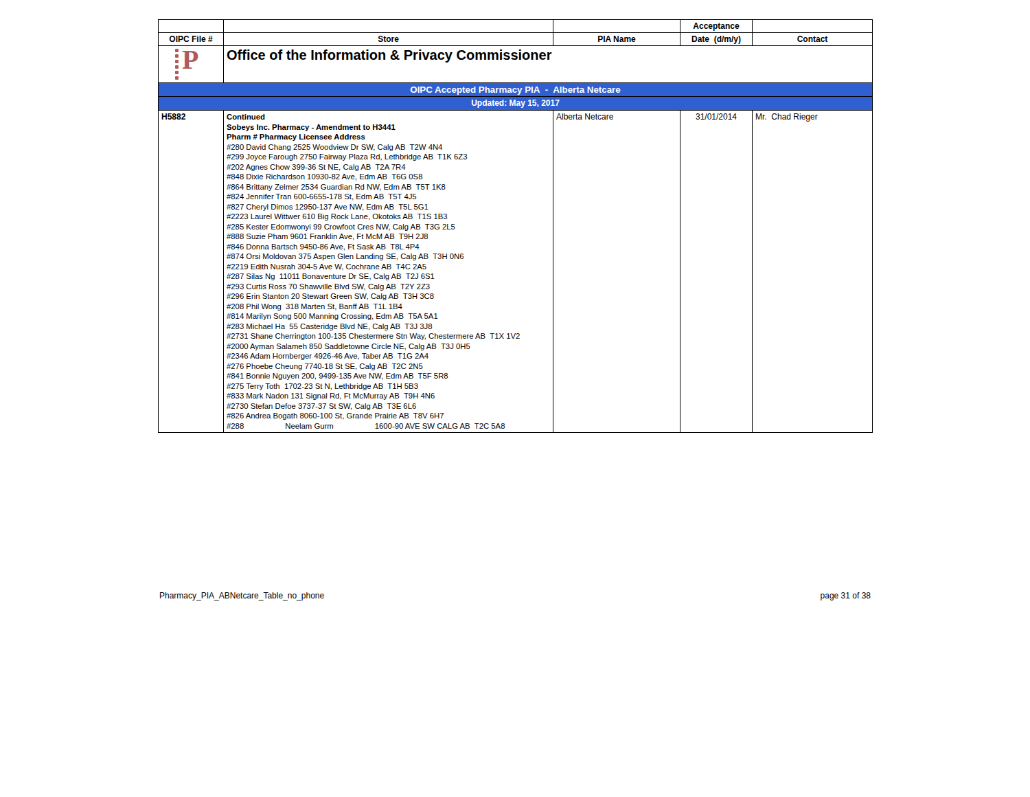| P | Office of the Information & Privacy Commissioner |
| OIPC Accepted Pharmacy PIA - Alberta Netcare |
| Updated: May 15, 2017 |
| | | | Acceptance | |
| OIPC File # | Store | PIA Name | Date (d/m/y) | Contact |
| H5882 | Continued Sobeys Inc. Pharmacy - Amendment to H3441 Pharm # Pharmacy Licensee Address #280 David Chang 2525 Woodview Dr SW, Calg AB T2W 4N4 #299 Joyce Farough 2750 Fairway Plaza Rd, Lethbridge AB T1K 6Z3 #202 Agnes Chow 399-36 St NE, Calg AB T2A 7R4 #848 Dixie Richardson 10930-82 Ave, Edm AB T6G 0S8 #864 Brittany Zelmer 2534 Guardian Rd NW, Edm AB T5T 1K8 #824 Jennifer Tran 600-6655-178 St, Edm AB T5T 4J5 #827 Cheryl Dimos 12950-137 Ave NW, Edm AB T5L 5G1 #2223 Laurel Wittwer 610 Big Rock Lane, Okotoks AB T1S 1B3 #285 Kester Edomwonyi 99 Crowfoot Cres NW, Calg AB T3G 2L5 #888 Suzie Pham 9601 Franklin Ave, Ft McM AB T9H 2J8 #846 Donna Bartsch 9450-86 Ave, Ft Sask AB T8L 4P4 #874 Orsi Moldovan 375 Aspen Glen Landing SE, Calg AB T3H 0N6 #2219 Edith Nusrah 304-5 Ave W, Cochrane AB T4C 2A5 #287 Silas Ng 11011 Bonaventure Dr SE, Calg AB T2J 6S1 #293 Curtis Ross 70 Shawville Blvd SW, Calg AB T2Y 2Z3 #296 Erin Stanton 20 Stewart Green SW, Calg AB T3H 3C8 #208 Phil Wong 318 Marten St, Banff AB T1L 1B4 #814 Marilyn Song 500 Manning Crossing, Edm AB T5A 5A1 #283 Michael Ha 55 Casteridge Blvd NE, Calg AB T3J 3J8 #2731 Shane Cherrington 100-135 Chestermere Stn Way, Chestermere AB T1X 1V2 #2000 Ayman Salameh 850 Saddletowne Circle NE, Calg AB T3J 0H5 #2346 Adam Hornberger 4926-46 Ave, Taber AB T1G 2A4 #276 Phoebe Cheung 7740-18 St SE, Calg AB T2C 2N5 #841 Bonnie Nguyen 200, 9499-135 Ave NW, Edm AB T5F 5R8 #275 Terry Toth 1702-23 St N, Lethbridge AB T1H 5B3 #833 Mark Nadon 131 Signal Rd, Ft McMurray AB T9H 4N6 #2730 Stefan Defoe 3737-37 St SW, Calg AB T3E 6L6 #826 Andrea Bogath 8060-100 St, Grande Prairie AB T8V 6H7 #288 Neelam Gurm 1600-90 AVE SW CALG AB T2C 5A8 | Alberta Netcare | 31/01/2014 | Mr. Chad Rieger |
Pharmacy_PIA_ABNetcare_Table_no_phone
page 31 of 38